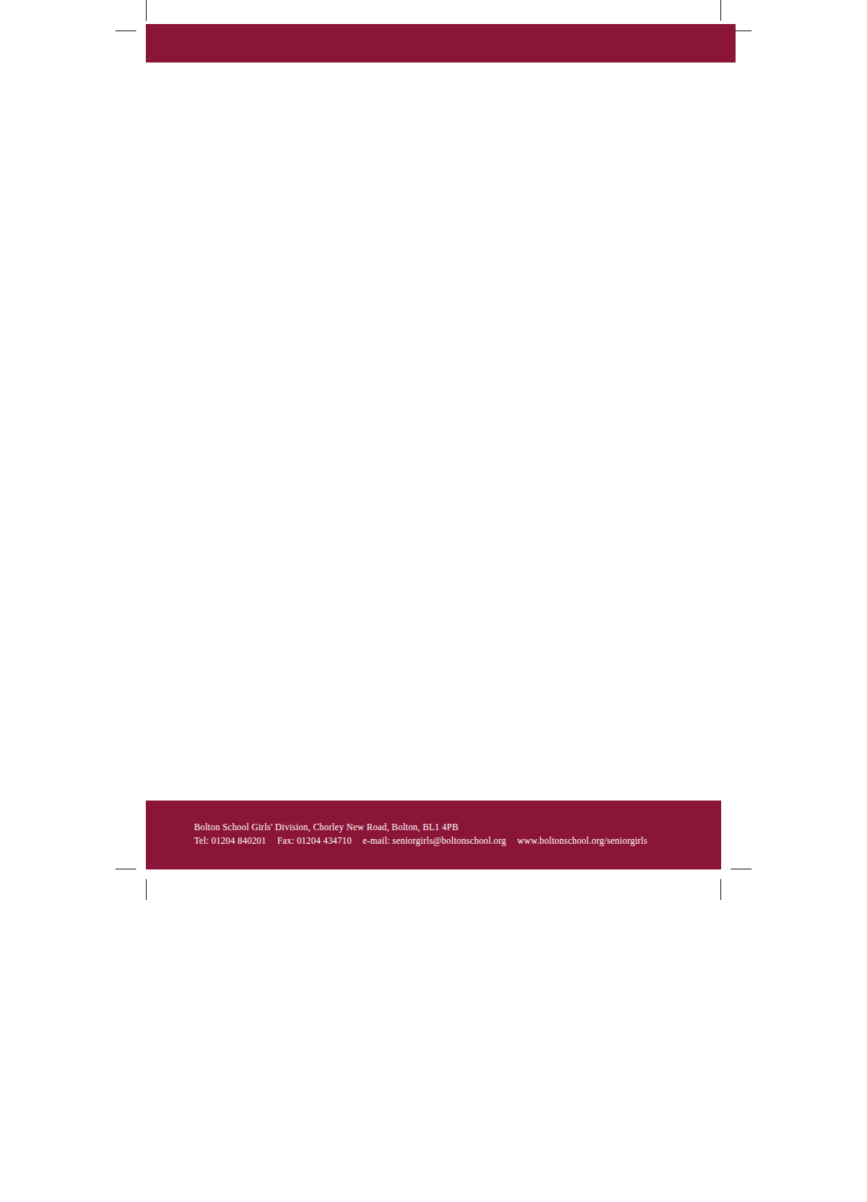Bolton School Girls' Division, Chorley New Road, Bolton, BL1 4PB
Tel: 01204 840201 Fax: 01204 434710 e-mail: seniorgirls@boltonschool.org www.boltonschool.org/seniorgirls